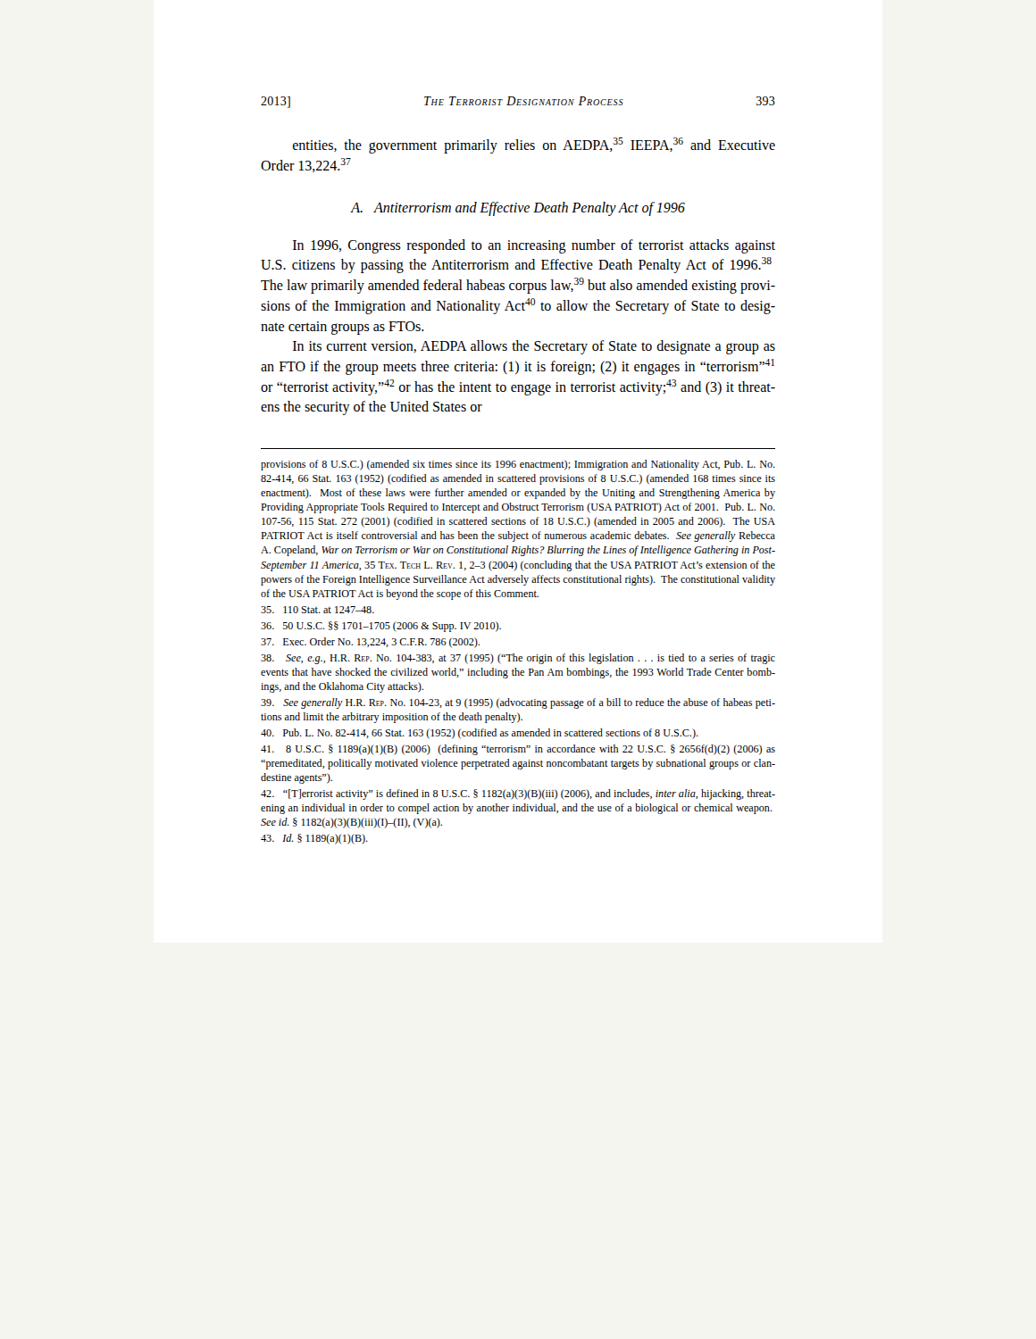2013] The Terrorist Designation Process 393
entities, the government primarily relies on AEDPA,35 IEEPA,36 and Executive Order 13,224.37
A. Antiterrorism and Effective Death Penalty Act of 1996
In 1996, Congress responded to an increasing number of terrorist attacks against U.S. citizens by passing the Antiterrorism and Effective Death Penalty Act of 1996.38 The law primarily amended federal habeas corpus law,39 but also amended existing provisions of the Immigration and Nationality Act40 to allow the Secretary of State to designate certain groups as FTOs.
In its current version, AEDPA allows the Secretary of State to designate a group as an FTO if the group meets three criteria: (1) it is foreign; (2) it engages in “terrorism”41 or “terrorist activity,”42 or has the intent to engage in terrorist activity;43 and (3) it threatens the security of the United States or
provisions of 8 U.S.C.) (amended six times since its 1996 enactment); Immigration and Nationality Act, Pub. L. No. 82-414, 66 Stat. 163 (1952) (codified as amended in scattered provisions of 8 U.S.C.) (amended 168 times since its enactment). Most of these laws were further amended or expanded by the Uniting and Strengthening America by Providing Appropriate Tools Required to Intercept and Obstruct Terrorism (USA PATRIOT) Act of 2001. Pub. L. No. 107-56, 115 Stat. 272 (2001) (codified in scattered sections of 18 U.S.C.) (amended in 2005 and 2006). The USA PATRIOT Act is itself controversial and has been the subject of numerous academic debates. See generally Rebecca A. Copeland, War on Terrorism or War on Constitutional Rights? Blurring the Lines of Intelligence Gathering in Post-September 11 America, 35 Tex. Tech L. Rev. 1, 2–3 (2004) (concluding that the USA PATRIOT Act’s extension of the powers of the Foreign Intelligence Surveillance Act adversely affects constitutional rights). The constitutional validity of the USA PATRIOT Act is beyond the scope of this Comment.
35. 110 Stat. at 1247–48.
36. 50 U.S.C. §§ 1701–1705 (2006 & Supp. IV 2010).
37. Exec. Order No. 13,224, 3 C.F.R. 786 (2002).
38. See, e.g., H.R. Rep. No. 104-383, at 37 (1995) (“The origin of this legislation . . . is tied to a series of tragic events that have shocked the civilized world,” including the Pan Am bombings, the 1993 World Trade Center bombings, and the Oklahoma City attacks).
39. See generally H.R. Rep. No. 104-23, at 9 (1995) (advocating passage of a bill to reduce the abuse of habeas petitions and limit the arbitrary imposition of the death penalty).
40. Pub. L. No. 82-414, 66 Stat. 163 (1952) (codified as amended in scattered sections of 8 U.S.C.).
41. 8 U.S.C. § 1189(a)(1)(B) (2006) (defining “terrorism” in accordance with 22 U.S.C. § 2656f(d)(2) (2006) as “premeditated, politically motivated violence perpetrated against noncombatant targets by subnational groups or clandestine agents”).
42. “[T]errorist activity” is defined in 8 U.S.C. § 1182(a)(3)(B)(iii) (2006), and includes, inter alia, hijacking, threatening an individual in order to compel action by another individual, and the use of a biological or chemical weapon. See id. § 1182(a)(3)(B)(iii)(I)–(II), (V)(a).
43. Id. § 1189(a)(1)(B).